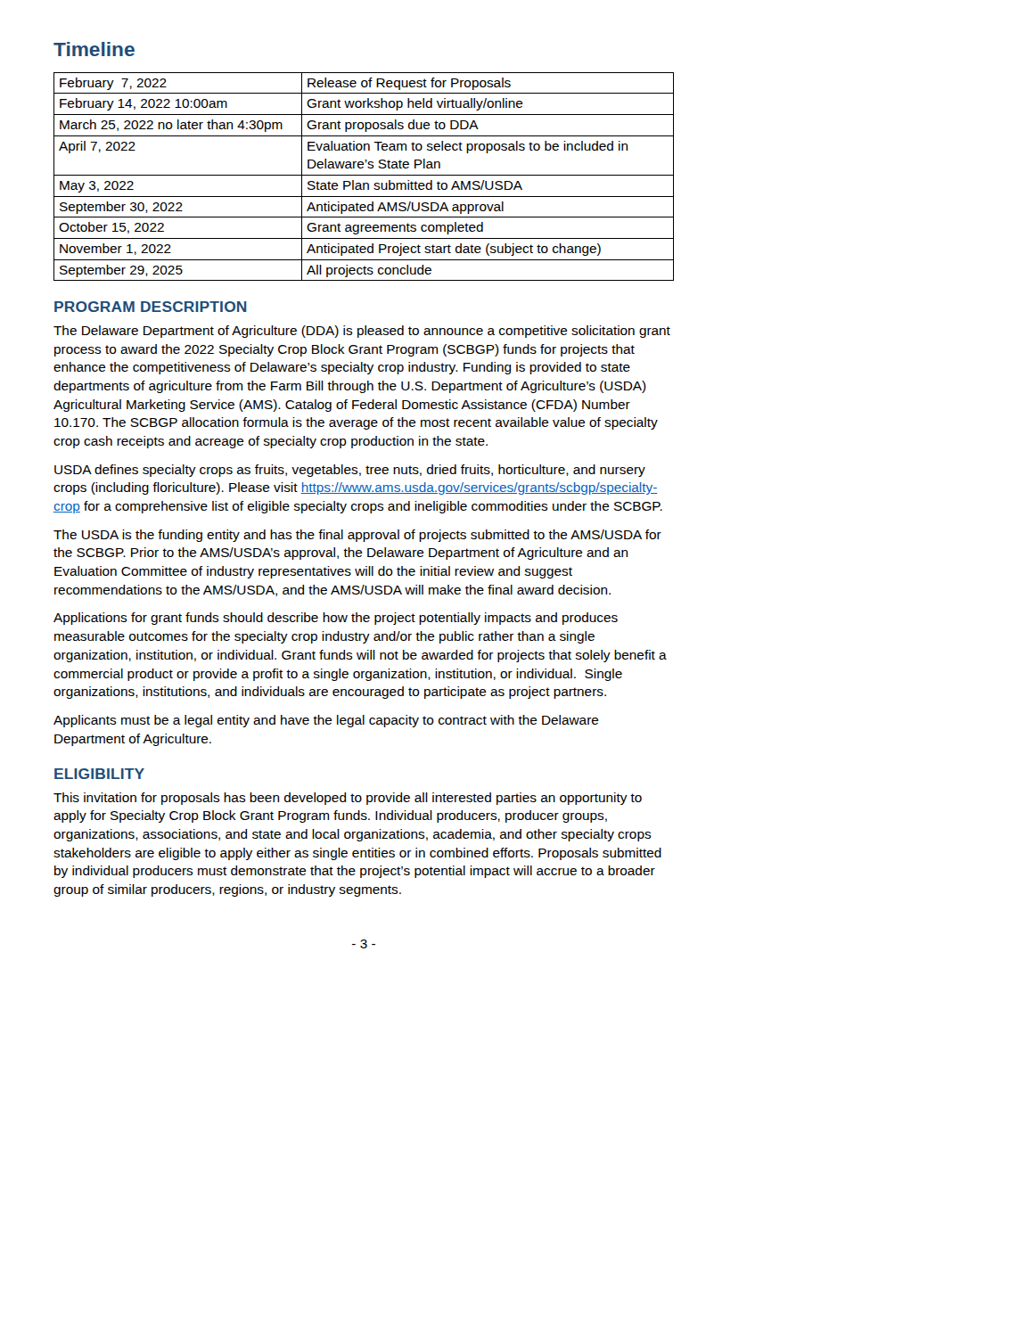Timeline
| February 7, 2022 | Release of Request for Proposals |
| February 14, 2022 10:00am | Grant workshop held virtually/online |
| March 25, 2022 no later than 4:30pm | Grant proposals due to DDA |
| April 7, 2022 | Evaluation Team to select proposals to be included in Delaware’s State Plan |
| May 3, 2022 | State Plan submitted to AMS/USDA |
| September 30, 2022 | Anticipated AMS/USDA approval |
| October 15, 2022 | Grant agreements completed |
| November 1, 2022 | Anticipated Project start date (subject to change) |
| September 29, 2025 | All projects conclude |
PROGRAM DESCRIPTION
The Delaware Department of Agriculture (DDA) is pleased to announce a competitive solicitation grant process to award the 2022 Specialty Crop Block Grant Program (SCBGP) funds for projects that enhance the competitiveness of Delaware’s specialty crop industry. Funding is provided to state departments of agriculture from the Farm Bill through the U.S. Department of Agriculture’s (USDA) Agricultural Marketing Service (AMS). Catalog of Federal Domestic Assistance (CFDA) Number 10.170. The SCBGP allocation formula is the average of the most recent available value of specialty crop cash receipts and acreage of specialty crop production in the state.
USDA defines specialty crops as fruits, vegetables, tree nuts, dried fruits, horticulture, and nursery crops (including floriculture). Please visit https://www.ams.usda.gov/services/grants/scbgp/specialty-crop for a comprehensive list of eligible specialty crops and ineligible commodities under the SCBGP.
The USDA is the funding entity and has the final approval of projects submitted to the AMS/USDA for the SCBGP. Prior to the AMS/USDA’s approval, the Delaware Department of Agriculture and an Evaluation Committee of industry representatives will do the initial review and suggest recommendations to the AMS/USDA, and the AMS/USDA will make the final award decision.
Applications for grant funds should describe how the project potentially impacts and produces measurable outcomes for the specialty crop industry and/or the public rather than a single organization, institution, or individual. Grant funds will not be awarded for projects that solely benefit a commercial product or provide a profit to a single organization, institution, or individual. Single organizations, institutions, and individuals are encouraged to participate as project partners.
Applicants must be a legal entity and have the legal capacity to contract with the Delaware Department of Agriculture.
ELIGIBILITY
This invitation for proposals has been developed to provide all interested parties an opportunity to apply for Specialty Crop Block Grant Program funds. Individual producers, producer groups, organizations, associations, and state and local organizations, academia, and other specialty crops stakeholders are eligible to apply either as single entities or in combined efforts. Proposals submitted by individual producers must demonstrate that the project’s potential impact will accrue to a broader group of similar producers, regions, or industry segments.
- 3 -